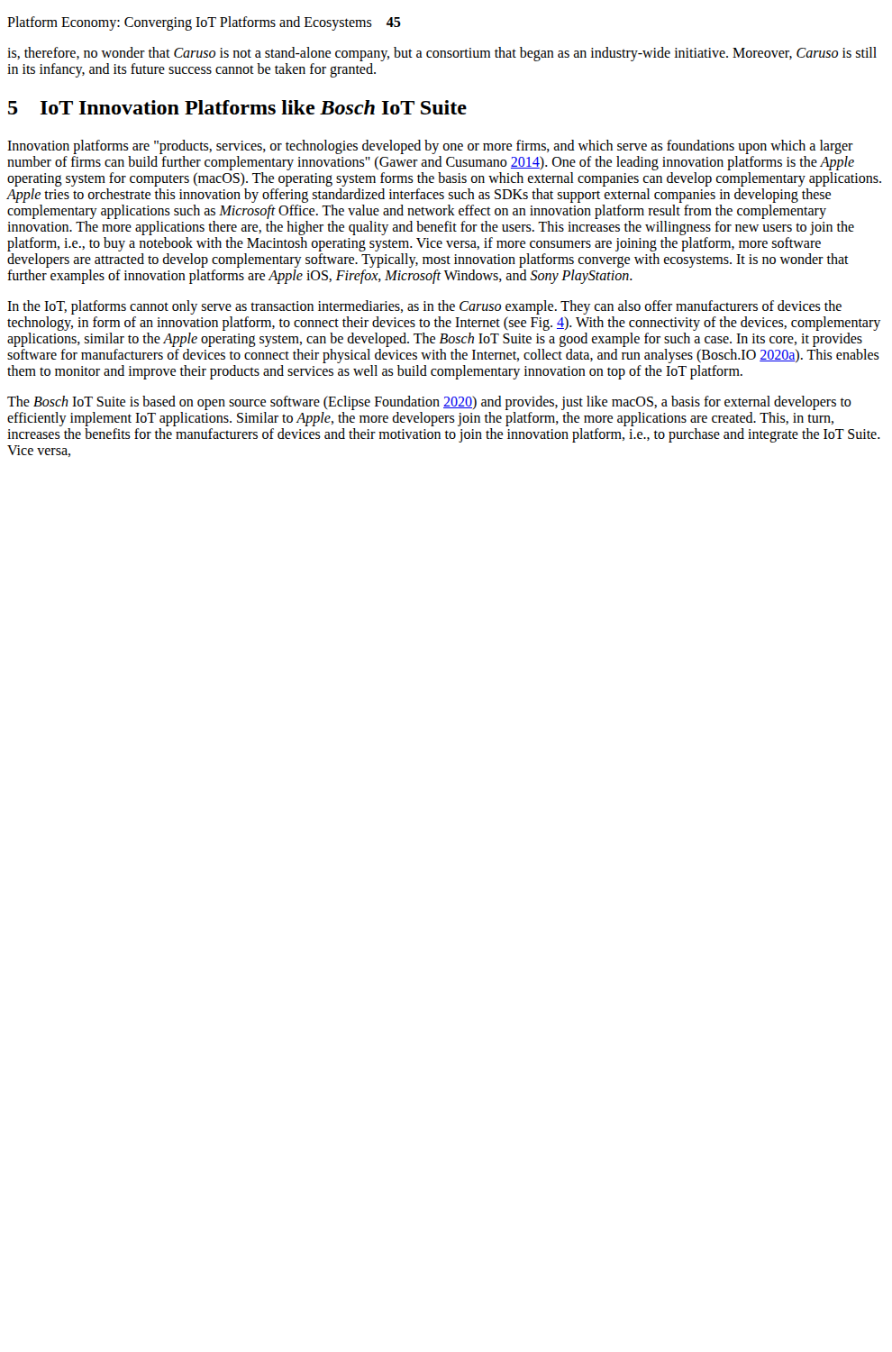Platform Economy: Converging IoT Platforms and Ecosystems 45
is, therefore, no wonder that Caruso is not a stand-alone company, but a consortium that began as an industry-wide initiative. Moreover, Caruso is still in its infancy, and its future success cannot be taken for granted.
5 IoT Innovation Platforms like Bosch IoT Suite
Innovation platforms are "products, services, or technologies developed by one or more firms, and which serve as foundations upon which a larger number of firms can build further complementary innovations" (Gawer and Cusumano 2014). One of the leading innovation platforms is the Apple operating system for computers (macOS). The operating system forms the basis on which external companies can develop complementary applications. Apple tries to orchestrate this innovation by offering standardized interfaces such as SDKs that support external companies in developing these complementary applications such as Microsoft Office. The value and network effect on an innovation platform result from the complementary innovation. The more applications there are, the higher the quality and benefit for the users. This increases the willingness for new users to join the platform, i.e., to buy a notebook with the Macintosh operating system. Vice versa, if more consumers are joining the platform, more software developers are attracted to develop complementary software. Typically, most innovation platforms converge with ecosystems. It is no wonder that further examples of innovation platforms are Apple iOS, Firefox, Microsoft Windows, and Sony PlayStation.
In the IoT, platforms cannot only serve as transaction intermediaries, as in the Caruso example. They can also offer manufacturers of devices the technology, in form of an innovation platform, to connect their devices to the Internet (see Fig. 4). With the connectivity of the devices, complementary applications, similar to the Apple operating system, can be developed. The Bosch IoT Suite is a good example for such a case. In its core, it provides software for manufacturers of devices to connect their physical devices with the Internet, collect data, and run analyses (Bosch.IO 2020a). This enables them to monitor and improve their products and services as well as build complementary innovation on top of the IoT platform.
The Bosch IoT Suite is based on open source software (Eclipse Foundation 2020) and provides, just like macOS, a basis for external developers to efficiently implement IoT applications. Similar to Apple, the more developers join the platform, the more applications are created. This, in turn, increases the benefits for the manufacturers of devices and their motivation to join the innovation platform, i.e., to purchase and integrate the IoT Suite. Vice versa,